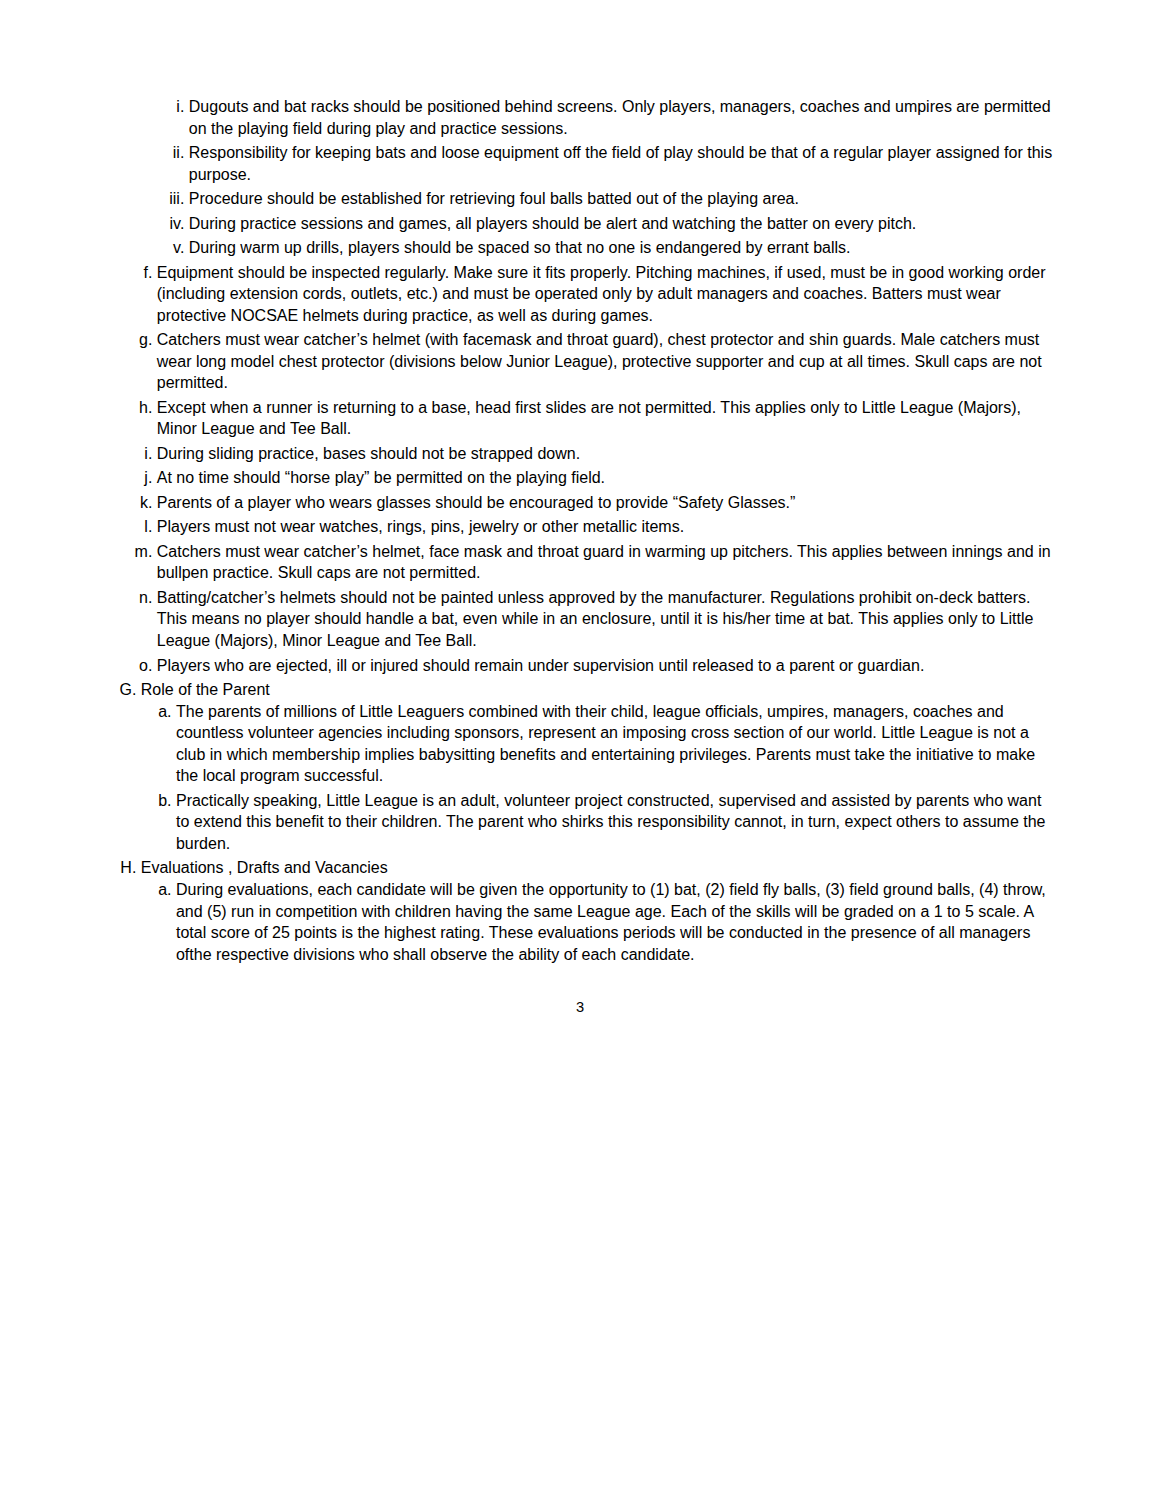Dugouts and bat racks should be positioned behind screens. Only players, managers, coaches and umpires are permitted on the playing field during play and practice sessions.
Responsibility for keeping bats and loose equipment off the field of play should be that of a regular player assigned for this purpose.
Procedure should be established for retrieving foul balls batted out of the playing area.
During practice sessions and games, all players should be alert and watching the batter on every pitch.
During warm up drills, players should be spaced so that no one is endangered by errant balls.
Equipment should be inspected regularly. Make sure it fits properly. Pitching machines, if used, must be in good working order (including extension cords, outlets, etc.) and must be operated only by adult managers and coaches. Batters must wear protective NOCSAE helmets during practice, as well as during games.
Catchers must wear catcher’s helmet (with facemask and throat guard), chest protector and shin guards. Male catchers must wear long model chest protector (divisions below Junior League), protective supporter and cup at all times. Skull caps are not permitted.
Except when a runner is returning to a base, head first slides are not permitted. This applies only to Little League (Majors), Minor League and Tee Ball.
During sliding practice, bases should not be strapped down.
At no time should “horse play” be permitted on the playing field.
Parents of a player who wears glasses should be encouraged to provide “Safety Glasses.”
Players must not wear watches, rings, pins, jewelry or other metallic items.
Catchers must wear catcher’s helmet, face mask and throat guard in warming up pitchers. This applies between innings and in bullpen practice. Skull caps are not permitted.
Batting/catcher’s helmets should not be painted unless approved by the manufacturer. Regulations prohibit on-deck batters. This means no player should handle a bat, even while in an enclosure, until it is his/her time at bat. This applies only to Little League (Majors), Minor League and Tee Ball.
Players who are ejected, ill or injured should remain under supervision until released to a parent or guardian.
Role of the Parent
The parents of millions of Little Leaguers combined with their child, league officials, umpires, managers, coaches and countless volunteer agencies including sponsors, represent an imposing cross section of our world. Little League is not a club in which membership implies babysitting benefits and entertaining privileges. Parents must take the initiative to make the local program successful.
Practically speaking, Little League is an adult, volunteer project constructed, supervised and assisted by parents who want to extend this benefit to their children. The parent who shirks this responsibility cannot, in turn, expect others to assume the burden.
Evaluations , Drafts and Vacancies
During evaluations, each candidate will be given the opportunity to (1) bat, (2) field fly balls, (3) field ground balls, (4) throw, and (5) run in competition with children having the same League age. Each of the skills will be graded on a 1 to 5 scale. A total score of 25 points is the highest rating. These evaluations periods will be conducted in the presence of all managers ofthe respective divisions who shall observe the ability of each candidate.
3